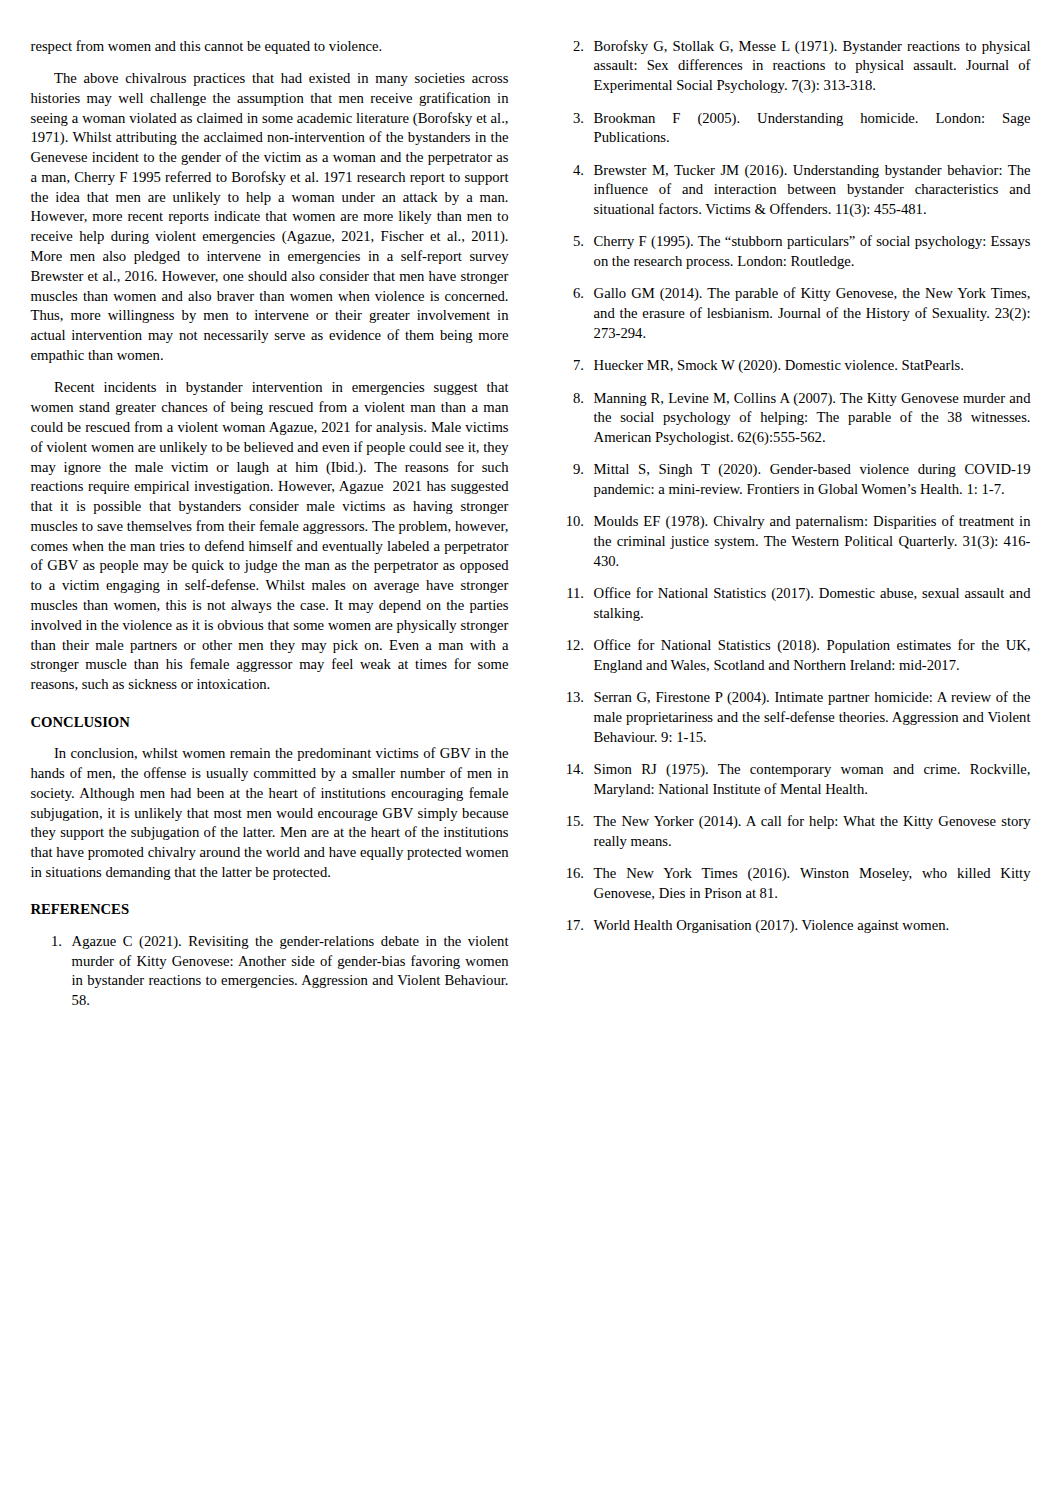respect from women and this cannot be equated to violence.
The above chivalrous practices that had existed in many societies across histories may well challenge the assumption that men receive gratification in seeing a woman violated as claimed in some academic literature (Borofsky et al., 1971). Whilst attributing the acclaimed non-intervention of the bystanders in the Genevese incident to the gender of the victim as a woman and the perpetrator as a man, Cherry F 1995 referred to Borofsky et al. 1971 research report to support the idea that men are unlikely to help a woman under an attack by a man. However, more recent reports indicate that women are more likely than men to receive help during violent emergencies (Agazue, 2021, Fischer et al., 2011). More men also pledged to intervene in emergencies in a self-report survey Brewster et al., 2016. However, one should also consider that men have stronger muscles than women and also braver than women when violence is concerned. Thus, more willingness by men to intervene or their greater involvement in actual intervention may not necessarily serve as evidence of them being more empathic than women.
Recent incidents in bystander intervention in emergencies suggest that women stand greater chances of being rescued from a violent man than a man could be rescued from a violent woman Agazue, 2021 for analysis. Male victims of violent women are unlikely to be believed and even if people could see it, they may ignore the male victim or laugh at him (Ibid.). The reasons for such reactions require empirical investigation. However, Agazue 2021 has suggested that it is possible that bystanders consider male victims as having stronger muscles to save themselves from their female aggressors. The problem, however, comes when the man tries to defend himself and eventually labeled a perpetrator of GBV as people may be quick to judge the man as the perpetrator as opposed to a victim engaging in self-defense. Whilst males on average have stronger muscles than women, this is not always the case. It may depend on the parties involved in the violence as it is obvious that some women are physically stronger than their male partners or other men they may pick on. Even a man with a stronger muscle than his female aggressor may feel weak at times for some reasons, such as sickness or intoxication.
Conclusion
In conclusion, whilst women remain the predominant victims of GBV in the hands of men, the offense is usually committed by a smaller number of men in society. Although men had been at the heart of institutions encouraging female subjugation, it is unlikely that most men would encourage GBV simply because they support the subjugation of the latter. Men are at the heart of the institutions that have promoted chivalry around the world and have equally protected women in situations demanding that the latter be protected.
References
Agazue C (2021). Revisiting the gender-relations debate in the violent murder of Kitty Genovese: Another side of gender-bias favoring women in bystander reactions to emergencies. Aggression and Violent Behaviour. 58.
Borofsky G, Stollak G, Messe L (1971). Bystander reactions to physical assault: Sex differences in reactions to physical assault. Journal of Experimental Social Psychology. 7(3): 313-318.
Brookman F (2005). Understanding homicide. London: Sage Publications.
Brewster M, Tucker JM (2016). Understanding bystander behavior: The influence of and interaction between bystander characteristics and situational factors. Victims & Offenders. 11(3): 455-481.
Cherry F (1995). The “stubborn particulars” of social psychology: Essays on the research process. London: Routledge.
Gallo GM (2014). The parable of Kitty Genovese, the New York Times, and the erasure of lesbianism. Journal of the History of Sexuality. 23(2): 273-294.
Huecker MR, Smock W (2020). Domestic violence. StatPearls.
Manning R, Levine M, Collins A (2007). The Kitty Genovese murder and the social psychology of helping: The parable of the 38 witnesses. American Psychologist. 62(6):555-562.
Mittal S, Singh T (2020). Gender-based violence during COVID-19 pandemic: a mini-review. Frontiers in Global Women’s Health. 1: 1-7.
Moulds EF (1978). Chivalry and paternalism: Disparities of treatment in the criminal justice system. The Western Political Quarterly. 31(3): 416-430.
Office for National Statistics (2017). Domestic abuse, sexual assault and stalking.
Office for National Statistics (2018). Population estimates for the UK, England and Wales, Scotland and Northern Ireland: mid-2017.
Serran G, Firestone P (2004). Intimate partner homicide: A review of the male proprietariness and the self-defense theories. Aggression and Violent Behaviour. 9: 1-15.
Simon RJ (1975). The contemporary woman and crime. Rockville, Maryland: National Institute of Mental Health.
The New Yorker (2014). A call for help: What the Kitty Genovese story really means.
The New York Times (2016). Winston Moseley, who killed Kitty Genovese, Dies in Prison at 81.
World Health Organisation (2017). Violence against women.